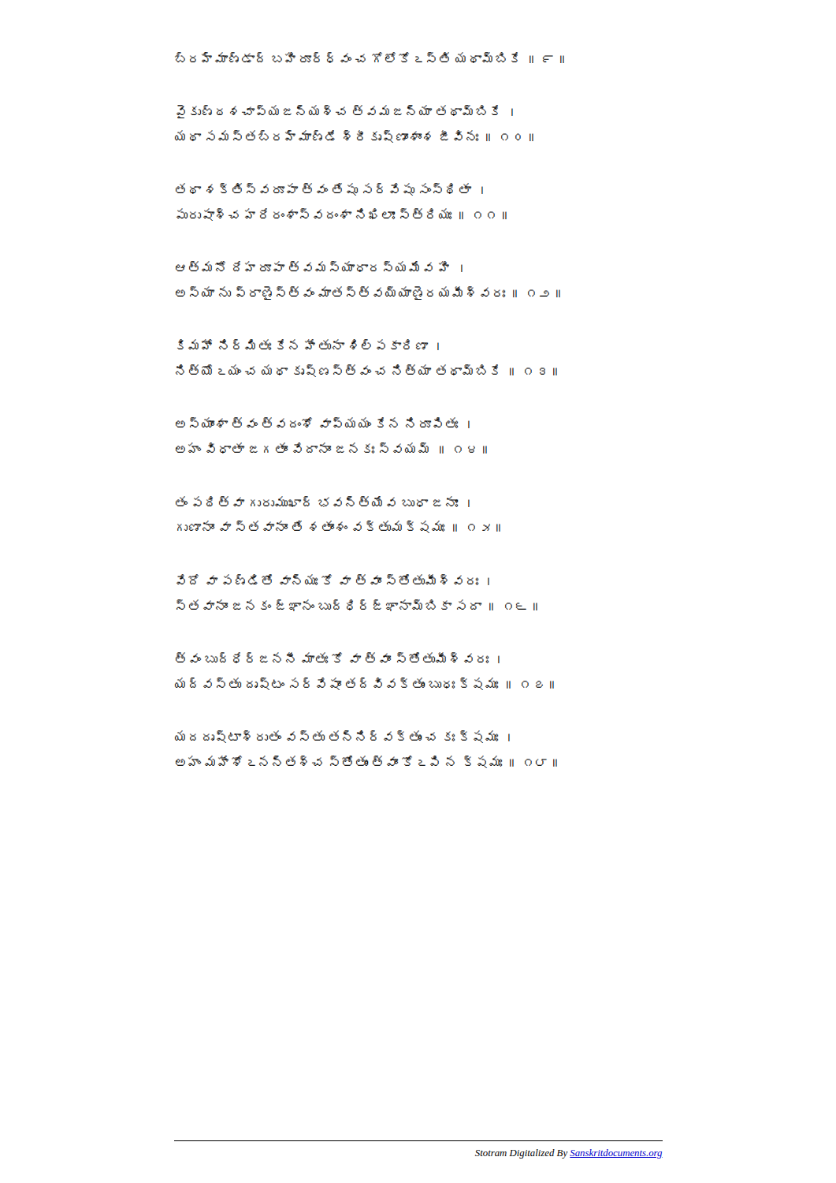బ్రహ్మాణ్డాద్ బహిరూర్ధ్వం చ గోలోకోఽస్తి యథామ్బికే ॥ ౯॥
వైకుణ్ఠశచాప్యజన్యశ్చ త్వమజన్యా తథామ్బికే ।
యథా సమస్తబ్రహ్మాణ్డే శ్రీకృష్ణాంశాంశ జీవినః ॥ ౧౦॥
తథా శక్తిస్వరూపా త్వం తేషు సర్వేషు సంస్థితా ।
పురుషాశ్చ హరేరంశాస్వదంశా నిఖిలాః స్త్రియః ॥ ౧౧॥
ఆత్మనో దేహరూపా త్వమస్యాధారస్యమేవ హి ।
అస్యా ను ప్రాణైస్త్వం మాతస్త్వయ్యాణైరయమీశ్వరః ॥ ౧౨॥
కిమహో నిర్మితః కేన హేతునా శిల్పకారిణా ।
నిత్యోఽయం చ యథా కృష్ణస్త్వం చ నిత్యా తథామ్బికే ॥ ౧౩॥
అస్యాంశా త్వం త్వదంశో వాప్యయం కేన నిరూపితః ।
అహం విధాతా జగతాం వేదానాం జనకః స్వయమ్ ॥ ౧౪॥
తం పఠిత్వా గురుముఖాద్ భవన్త్యేవ బుధా జనాః ।
గుణానాం వా స్తవానాం తే శతాంశం వక్తుమక్షమః ॥ ౧౫॥
వేదో వా పణ్డితో వాన్యః కో వా త్వాం స్తోతుమీశ్వరః ।
స్తవానాం జనకం జ్ఞానం బుద్ధిర్జ్ఞానామ్బికా సదా ॥ ౧౬॥
త్వం బుద్ధేర్జననీ మాతః కో వా త్వాం స్తోతుమీశ్వరః ।
యద్వస్తు దృష్టం సర్వేషాం తద్వివక్తుం బుధః క్షమః ॥ ౧౭॥
యదదృష్టాశ్రుతం వస్తు తన్నిర్వక్తుం చ కః క్షమః ।
అహం మహేశోఽనన్తశ్చ స్తోతుం త్వాం కోఽపి న క్షమః ॥ ౧౮॥
Stotram Digitalized By Sanskritdocuments.org